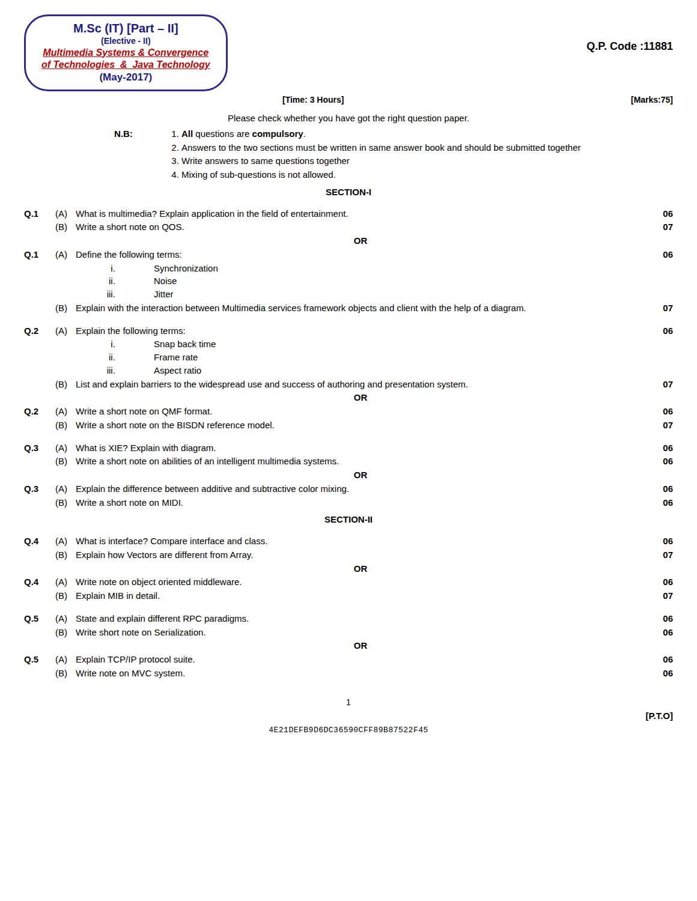M.Sc (IT) [Part – II]
(Elective - II)
Multimedia Systems & Convergence
of Technologies & Java Technology
(May-2017)
Q.P. Code :11881
[Time: 3 Hours] [Marks:75]
Please check whether you have got the right question paper.
N.B:
All questions are compulsory.
Answers to the two sections must be written in same answer book and should be submitted together
Write answers to same questions together
Mixing of sub-questions is not allowed.
SECTION-I
| Q.1 | (A) | What is multimedia? Explain application in the field of entertainment. | 06 |
| | (B) | Write a short note on QOS. | 07 |
| | | OR | |
| Q.1 | (A) | Define the following terms: | 06 |
| | | Synchronization Noise Jitter | |
| | (B) | Explain with the interaction between Multimedia services framework objects and client with the help of a diagram. | 07 |
| Q.2 | (A) | Explain the following terms: | 06 |
| | | Snap back time Frame rate Aspect ratio | |
| | (B) | List and explain barriers to the widespread use and success of authoring and presentation system. | 07 |
| | | OR | |
| Q.2 | (A) | Write a short note on QMF format. | 06 |
| | (B) | Write a short note on the BISDN reference model. | 07 |
| Q.3 | (A) | What is XIE? Explain with diagram. | 06 |
| | (B) | Write a short note on abilities of an intelligent multimedia systems. | 06 |
| | | OR | |
| Q.3 | (A) | Explain the difference between additive and subtractive color mixing. | 06 |
| | (B) | Write a short note on MIDI. | 06 |
SECTION-II
| Q.4 | (A) | What is interface? Compare interface and class. | 06 |
| | (B) | Explain how Vectors are different from Array. | 07 |
| | | OR | |
| Q.4 | (A) | Write note on object oriented middleware. | 06 |
| | (B) | Explain MIB in detail. | 07 |
| Q.5 | (A) | State and explain different RPC paradigms. | 06 |
| | (B) | Write short note on Serialization. | 06 |
| | | OR | |
| Q.5 | (A) | Explain TCP/IP protocol suite. | 06 |
| | (B) | Write note on MVC system. | 06 |
1
[P.T.O]
4E21DEFB9D6DC36590CFF89B87522F45